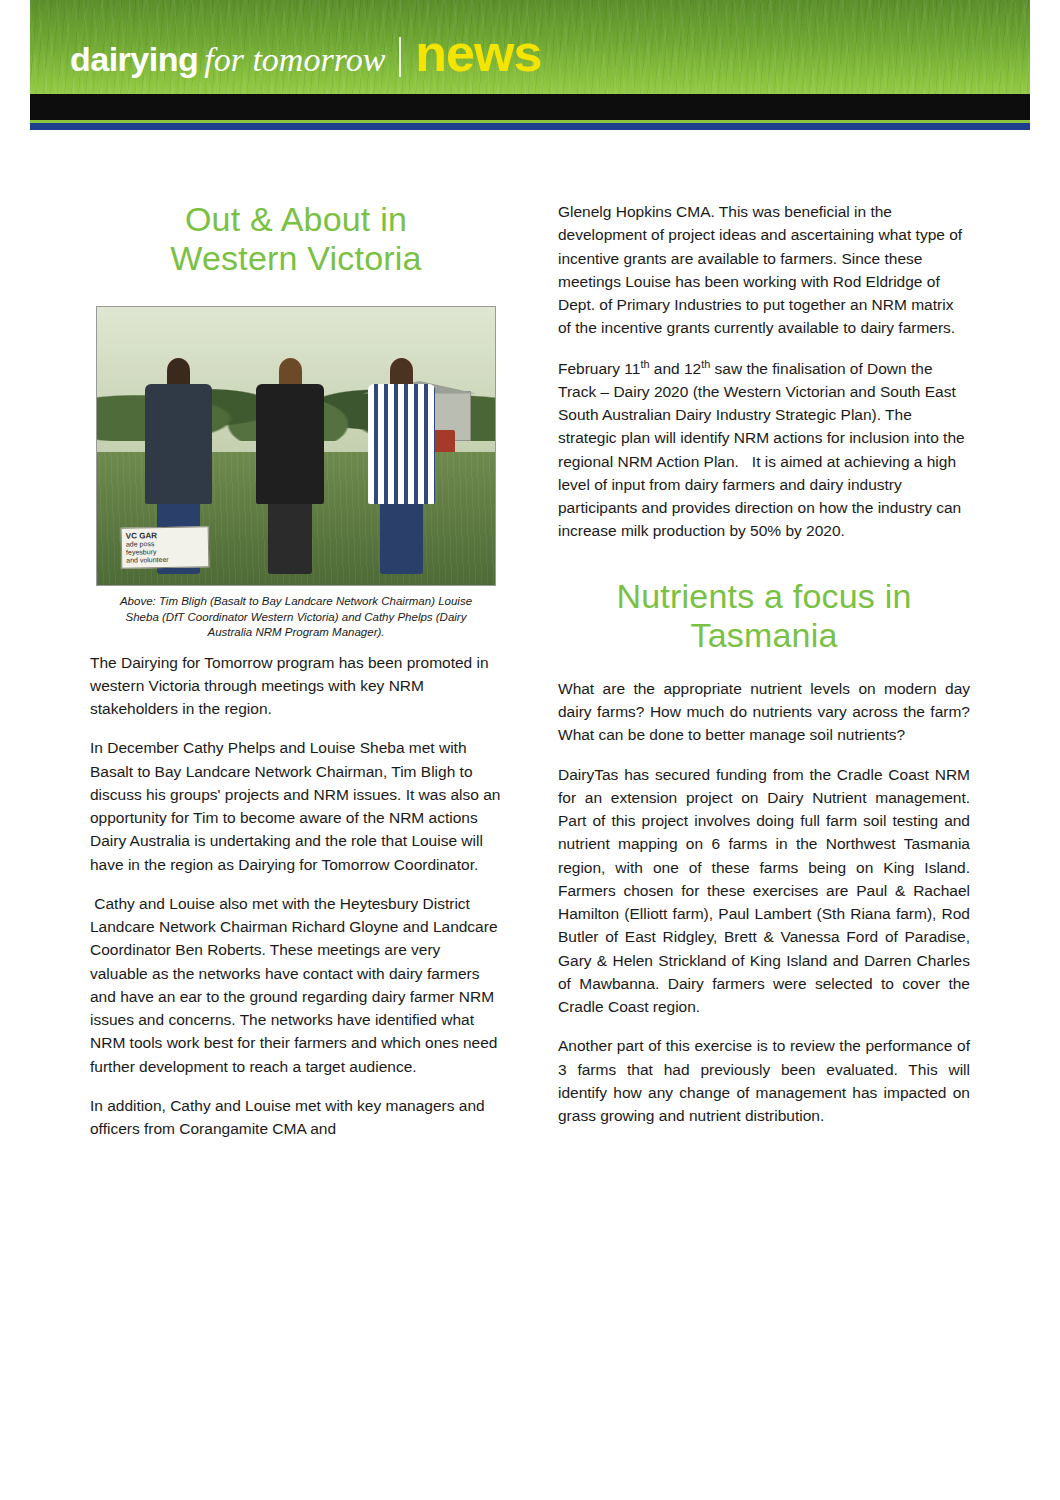dairying for tomorrow news
Out & About in
Western Victoria
VC GAR ade poss
feyesbury
and volunteer
Above: Tim Bligh (Basalt to Bay Landcare Network Chairman) Louise Sheba (DfT Coordinator Western Victoria) and Cathy Phelps (Dairy Australia NRM Program Manager).
The Dairying for Tomorrow program has been promoted in western Victoria through meetings with key NRM stakeholders in the region.
In December Cathy Phelps and Louise Sheba met with Basalt to Bay Landcare Network Chairman, Tim Bligh to discuss his groups' projects and NRM issues. It was also an opportunity for Tim to become aware of the NRM actions Dairy Australia is undertaking and the role that Louise will have in the region as Dairying for Tomorrow Coordinator.
Cathy and Louise also met with the Heytesbury District Landcare Network Chairman Richard Gloyne and Landcare Coordinator Ben Roberts. These meetings are very valuable as the networks have contact with dairy farmers and have an ear to the ground regarding dairy farmer NRM issues and concerns. The networks have identified what NRM tools work best for their farmers and which ones need further development to reach a target audience.
In addition, Cathy and Louise met with key managers and officers from Corangamite CMA and
Glenelg Hopkins CMA. This was beneficial in the development of project ideas and ascertaining what type of incentive grants are available to farmers. Since these meetings Louise has been working with Rod Eldridge of Dept. of Primary Industries to put together an NRM matrix of the incentive grants currently available to dairy farmers.
February 11th and 12th saw the finalisation of Down the Track – Dairy 2020 (the Western Victorian and South East South Australian Dairy Industry Strategic Plan). The strategic plan will identify NRM actions for inclusion into the regional NRM Action Plan. It is aimed at achieving a high level of input from dairy farmers and dairy industry participants and provides direction on how the industry can increase milk production by 50% by 2020.
Nutrients a focus in
Tasmania
What are the appropriate nutrient levels on modern day dairy farms? How much do nutrients vary across the farm? What can be done to better manage soil nutrients?
DairyTas has secured funding from the Cradle Coast NRM for an extension project on Dairy Nutrient management. Part of this project involves doing full farm soil testing and nutrient mapping on 6 farms in the Northwest Tasmania region, with one of these farms being on King Island. Farmers chosen for these exercises are Paul & Rachael Hamilton (Elliott farm), Paul Lambert (Sth Riana farm), Rod Butler of East Ridgley, Brett & Vanessa Ford of Paradise, Gary & Helen Strickland of King Island and Darren Charles of Mawbanna. Dairy farmers were selected to cover the Cradle Coast region.
Another part of this exercise is to review the performance of 3 farms that had previously been evaluated. This will identify how any change of management has impacted on grass growing and nutrient distribution.